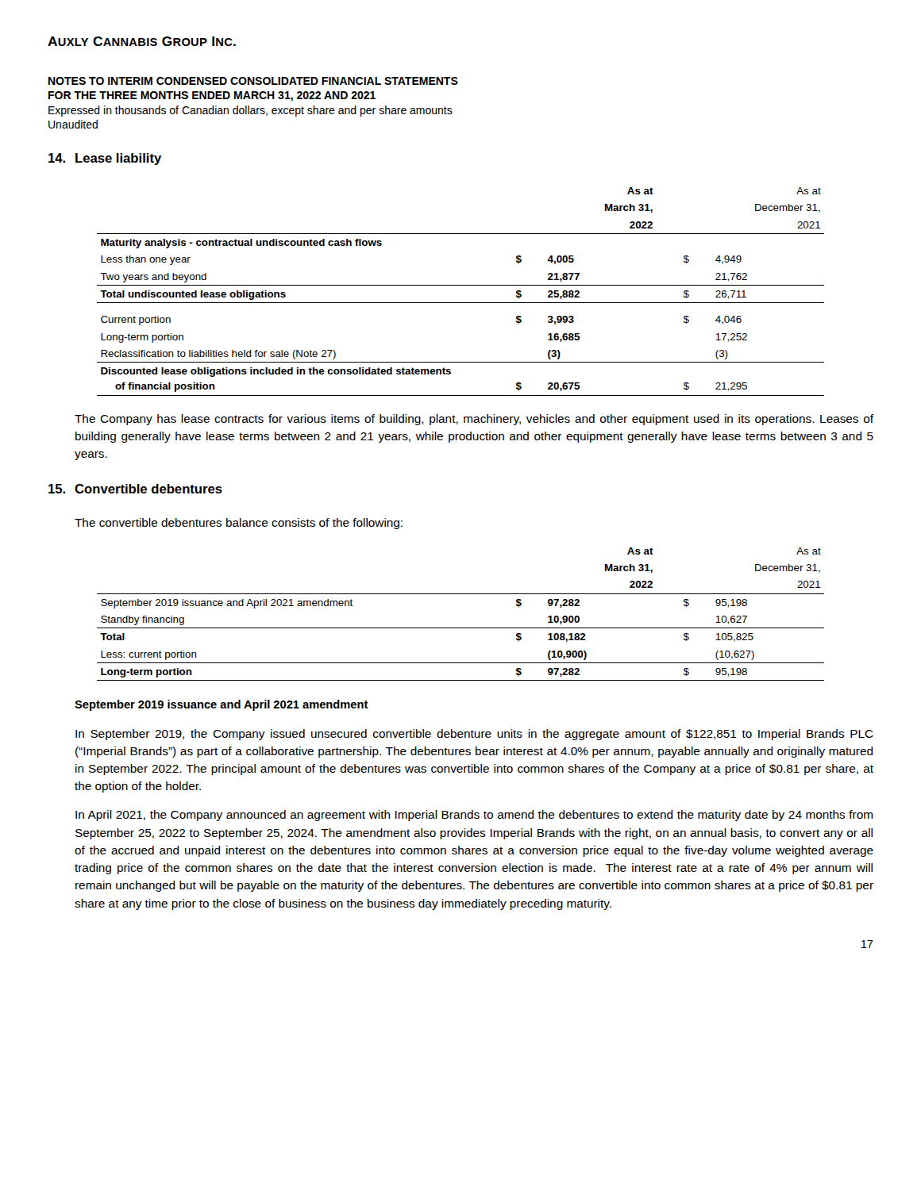AUXLY CANNABIS GROUP INC.
NOTES TO INTERIM CONDENSED CONSOLIDATED FINANCIAL STATEMENTS
FOR THE THREE MONTHS ENDED MARCH 31, 2022 AND 2021
Expressed in thousands of Canadian dollars, except share and per share amounts
Unaudited
14. Lease liability
| | As at | | As at |
| | March 31, | | December 31, |
| | 2022 | | 2021 |
| Maturity analysis - contractual undiscounted cash flows |
| Less than one year | $ | 4,005 | | $ | 4,949 |
| Two years and beyond | | 21,877 | | | 21,762 |
| Total undiscounted lease obligations | $ | 25,882 | | $ | 26,711 |
| Current portion | $ | 3,993 | | $ | 4,046 |
| Long-term portion | | 16,685 | | | 17,252 |
| Reclassification to liabilities held for sale (Note 27) | | (3) | | | (3) |
| Discounted lease obligations included in the consolidated statements of financial position | $ | 20,675 | | $ | 21,295 |
The Company has lease contracts for various items of building, plant, machinery, vehicles and other equipment used in its operations. Leases of building generally have lease terms between 2 and 21 years, while production and other equipment generally have lease terms between 3 and 5 years.
15. Convertible debentures
The convertible debentures balance consists of the following:
| | As at | | As at |
| | March 31, | | December 31, |
| | 2022 | | 2021 |
| September 2019 issuance and April 2021 amendment | $ | 97,282 | | $ | 95,198 |
| Standby financing | | 10,900 | | | 10,627 |
| Total | $ | 108,182 | | $ | 105,825 |
| Less: current portion | | (10,900) | | | (10,627) |
| Long-term portion | $ | 97,282 | | $ | 95,198 |
September 2019 issuance and April 2021 amendment
In September 2019, the Company issued unsecured convertible debenture units in the aggregate amount of $122,851 to Imperial Brands PLC (“Imperial Brands”) as part of a collaborative partnership. The debentures bear interest at 4.0% per annum, payable annually and originally matured in September 2022. The principal amount of the debentures was convertible into common shares of the Company at a price of $0.81 per share, at the option of the holder.
In April 2021, the Company announced an agreement with Imperial Brands to amend the debentures to extend the maturity date by 24 months from September 25, 2022 to September 25, 2024. The amendment also provides Imperial Brands with the right, on an annual basis, to convert any or all of the accrued and unpaid interest on the debentures into common shares at a conversion price equal to the five-day volume weighted average trading price of the common shares on the date that the interest conversion election is made. The interest rate at a rate of 4% per annum will remain unchanged but will be payable on the maturity of the debentures. The debentures are convertible into common shares at a price of $0.81 per share at any time prior to the close of business on the business day immediately preceding maturity.
17